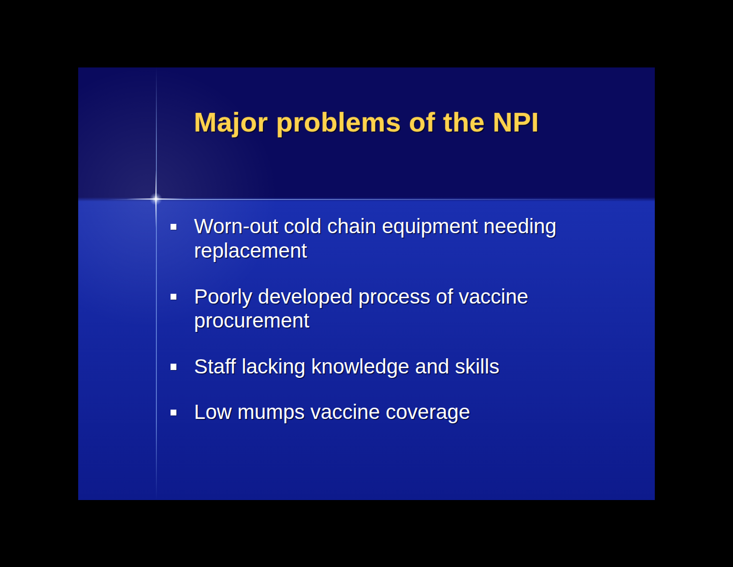Major problems of the NPI
Worn-out cold chain equipment needing replacement
Poorly developed process of vaccine procurement
Staff lacking knowledge and skills
Low mumps vaccine coverage